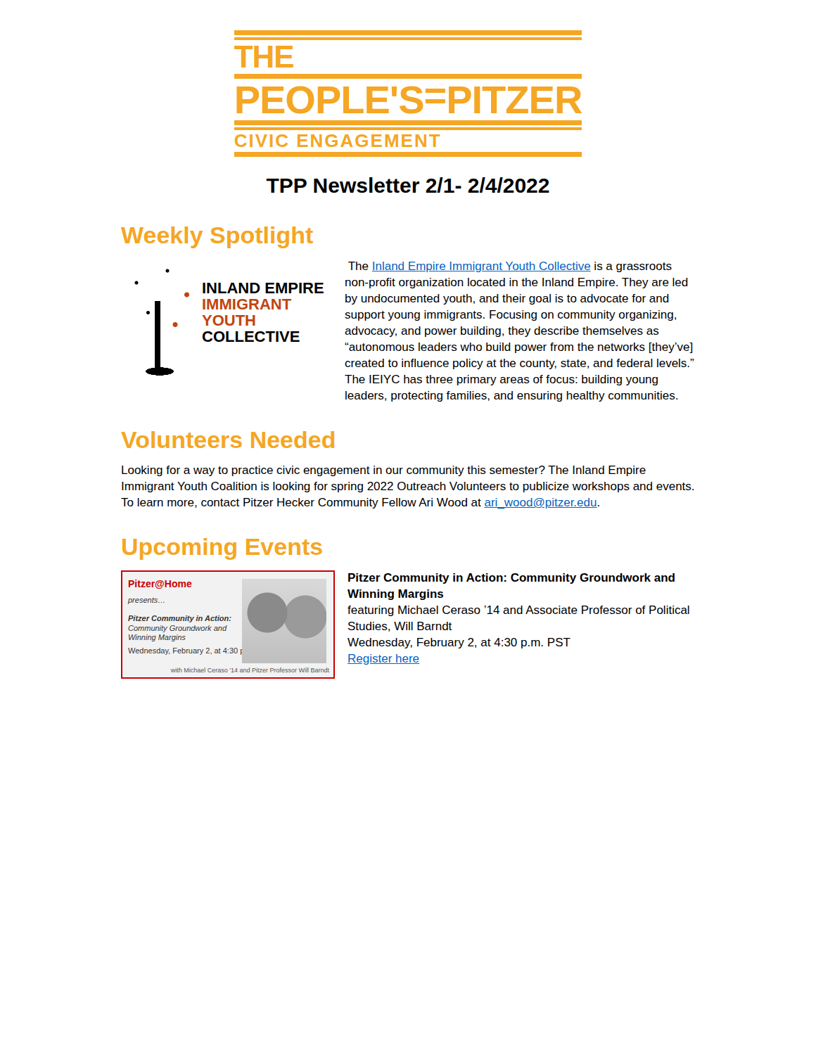THE
PEOPLE'S=PITZER
CIVIC ENGAGEMENT
TPP Newsletter 2/1- 2/4/2022
Weekly Spotlight
INLAND EMPIRE
IMMIGRANT YOUTH
COLLECTIVE
The Inland Empire Immigrant Youth Collective is a grassroots non-profit organization located in the Inland Empire. They are led by undocumented youth, and their goal is to advocate for and support young immigrants. Focusing on community organizing, advocacy, and power building, they describe themselves as “autonomous leaders who build power from the networks [they’ve] created to influence policy at the county, state, and federal levels.” The IEIYC has three primary areas of focus: building young leaders, protecting families, and ensuring healthy communities.
Volunteers Needed
Looking for a way to practice civic engagement in our community this semester? The Inland Empire Immigrant Youth Coalition is looking for spring 2022 Outreach Volunteers to publicize workshops and events. To learn more, contact Pitzer Hecker Community Fellow Ari Wood at ari_wood@pitzer.edu.
Upcoming Events
Pitzer@Home
presents…
Pitzer Community in Action:
Community Groundwork and
Winning Margins
Wednesday, February 2, at 4:30 p.m. PST
with Michael Ceraso '14 and Pitzer Professor Will Barndt
Pitzer Community in Action: Community Groundwork and Winning Margins
featuring Michael Ceraso ’14 and Associate Professor of Political Studies, Will Barndt
Wednesday, February 2, at 4:30 p.m. PST
Register here